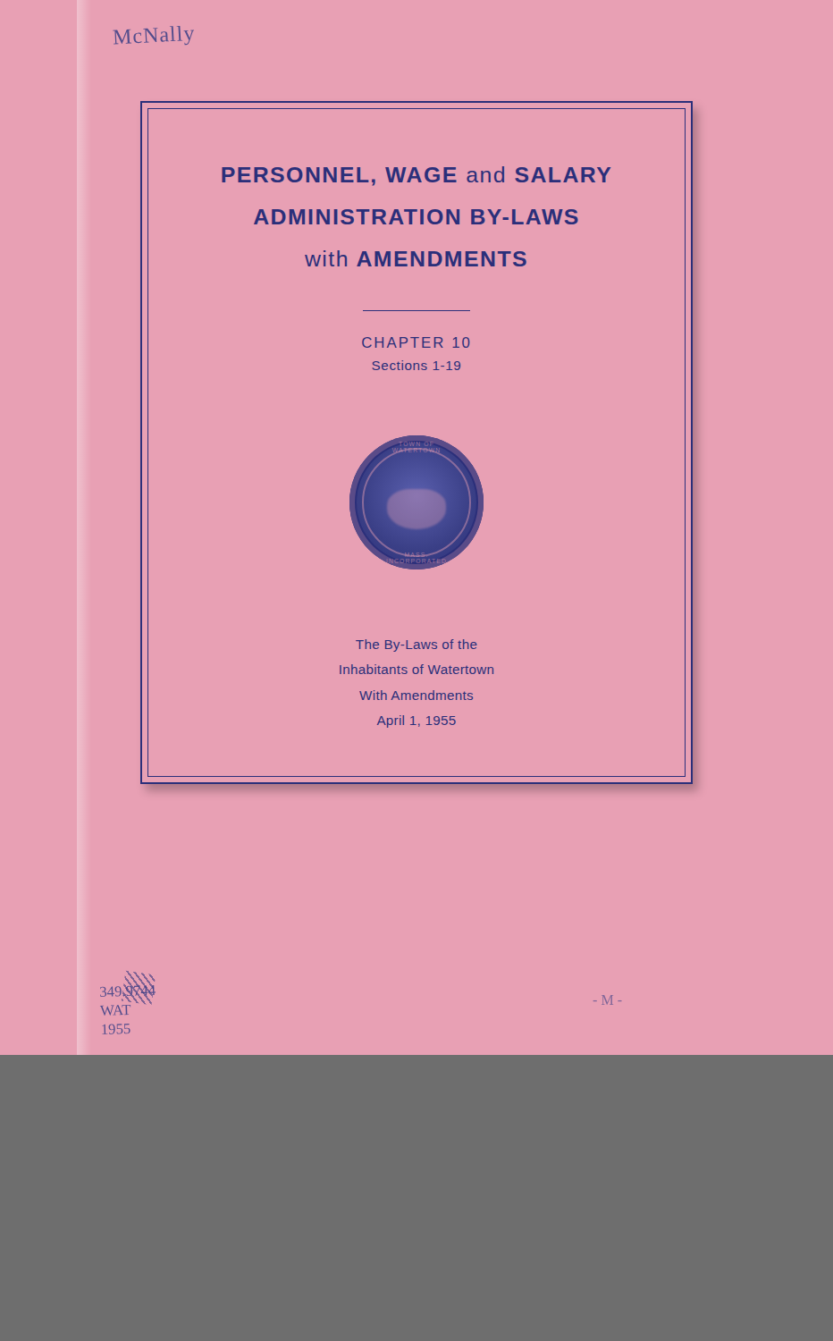McNally
Personnel, Wage and Salary
Administration By-Laws
with Amendments
CHAPTER 10
Sections 1-19
Town of Watertown Mass. Incorporated
The By-Laws of the
Inhabitants of Watertown
With Amendments
April 1, 1955
349.9744
WAT
1955
- M -